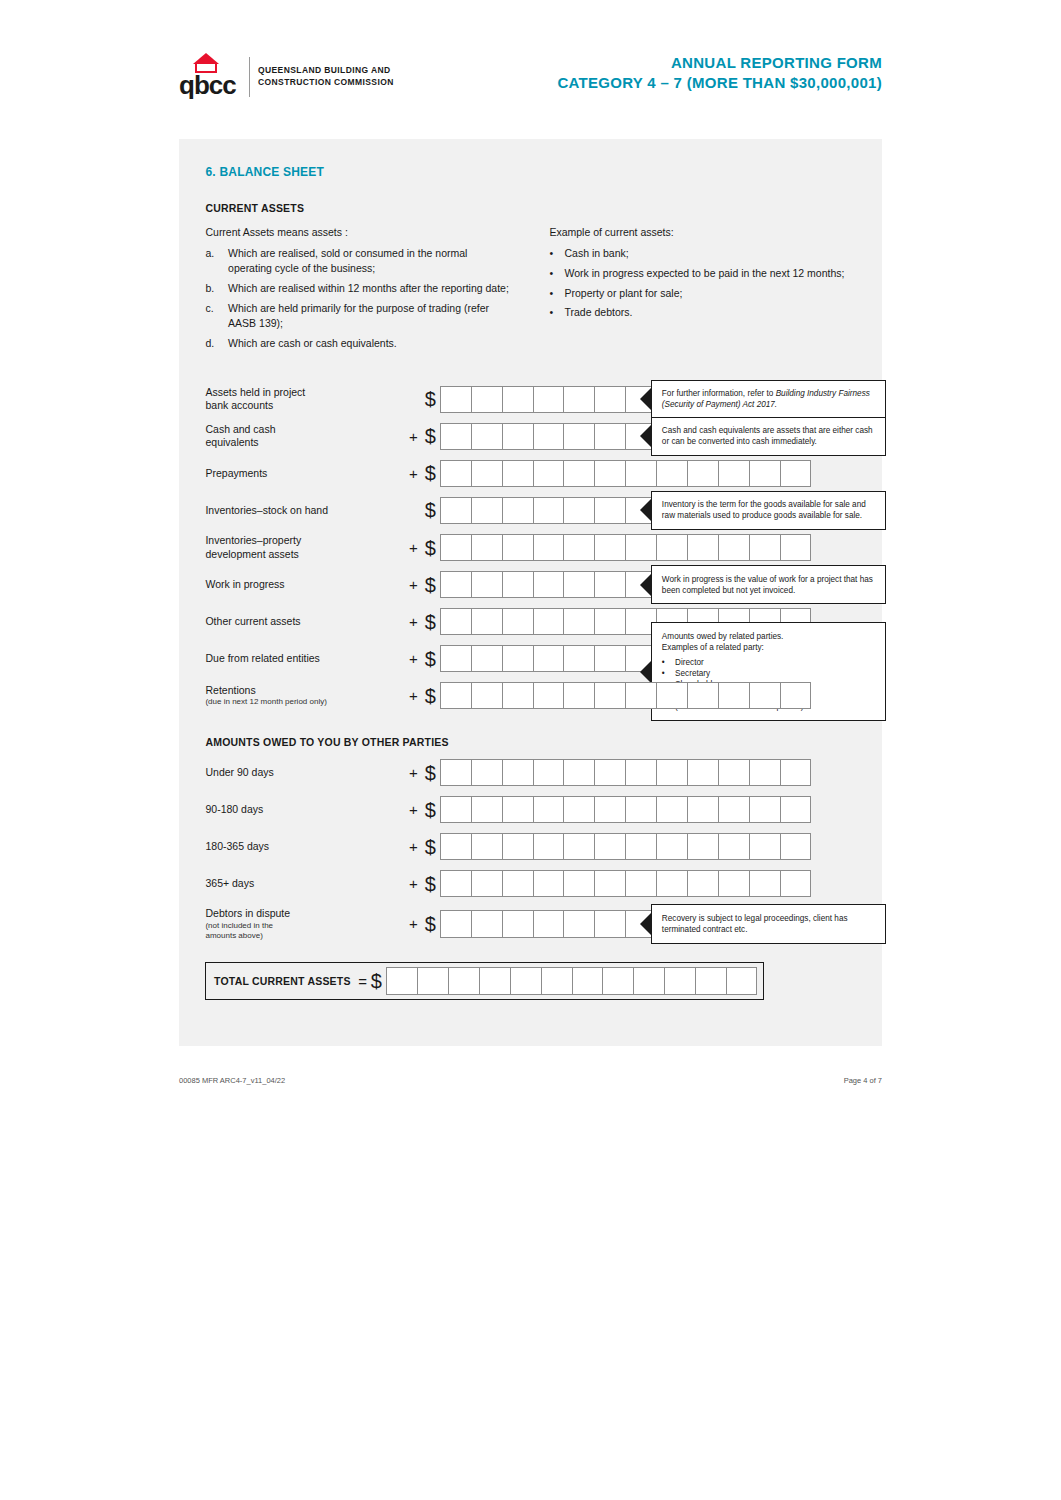qbcc
Queensland Building and
Construction Commission
ANNUAL REPORTING FORM
CATEGORY 4 – 7 (MORE THAN $30,000,001)
6. BALANCE SHEET
CURRENT ASSETS
Current Assets means assets :
a. Which are realised, sold or consumed in the normal operating cycle of the business;
b. Which are realised within 12 months after the reporting date;
c. Which are held primarily for the purpose of trading (refer AASB 139);
d. Which are cash or cash equivalents.
Example of current assets:
Cash in bank;
Work in progress expected to be paid in the next 12 months;
Property or plant for sale;
Trade debtors.
Assets held in project
bank accounts
$
For further information, refer to Building Industry Fairness (Security of Payment) Act 2017.
Cash and cash
equivalents
+
$
Cash and cash equivalents are assets that are either cash or can be converted into cash immediately.
Prepayments
+
$
Inventories–stock on hand
$
Inventory is the term for the goods available for sale and raw materials used to produce goods available for sale.
Inventories–property
development assets
+
$
Work in progress
+
$
Work in progress is the value of work for a project that has been completed but not yet invoiced.
Other current assets
+
$
Due from related entities
+
$
Amounts owed by related parties.
Examples of a related party:
Director
Secretary
Shareholder
Related company
(same directors of both companies).
Retentions(due in next 12 month period only)
+
$
AMOUNTS OWED TO YOU BY OTHER PARTIES
Under 90 days
+
$
90-180 days
+
$
180-365 days
+
$
365+ days
+
$
Debtors in dispute(not included in the
amounts above)
+
$
Recovery is subject to legal proceedings, client has terminated contract etc.
TOTAL CURRENT ASSETS = $
00085 MFR ARC4-7_v11_04/22
Page 4 of 7